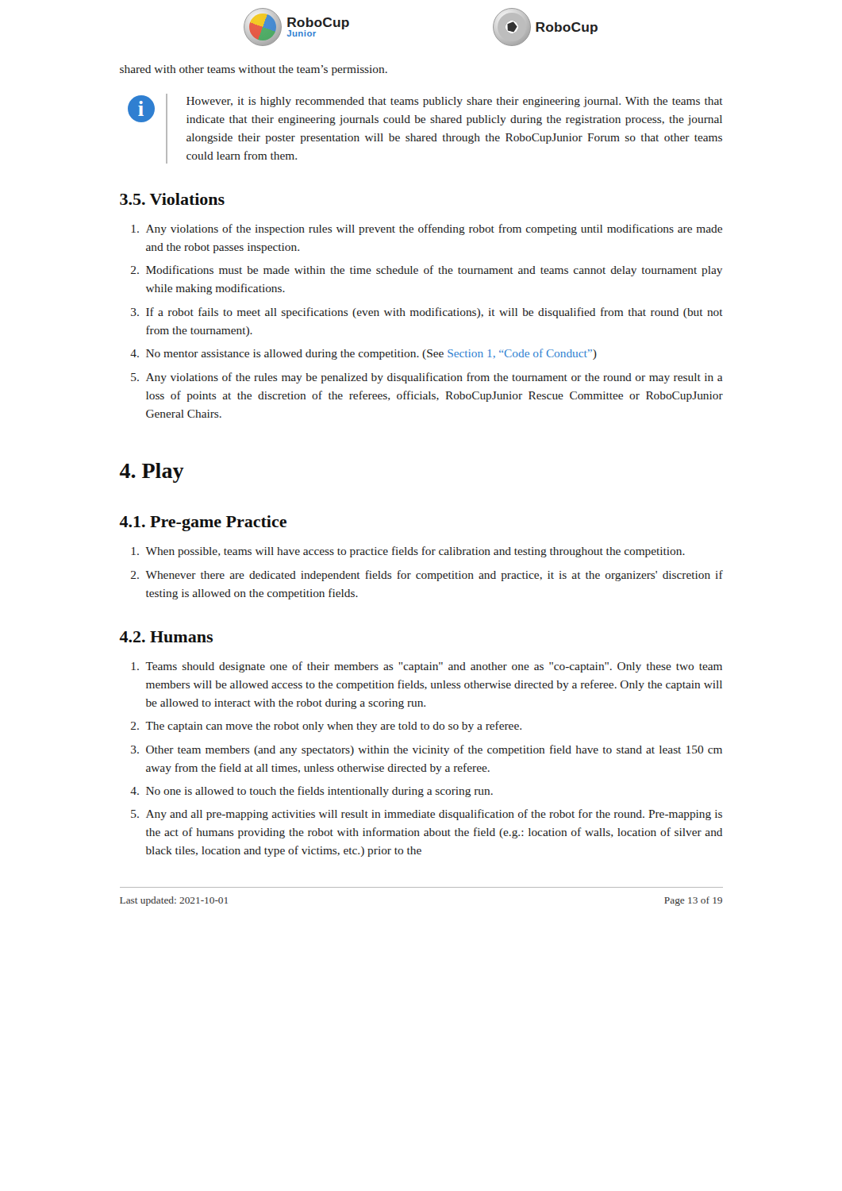RoboCup Junior
RoboCup
shared with other teams without the team’s permission.
i
However, it is highly recommended that teams publicly share their engineering journal. With the teams that indicate that their engineering journals could be shared publicly during the registration process, the journal alongside their poster presentation will be shared through the RoboCupJunior Forum so that other teams could learn from them.
3.5. Violations
Any violations of the inspection rules will prevent the offending robot from competing until modifications are made and the robot passes inspection.
Modifications must be made within the time schedule of the tournament and teams cannot delay tournament play while making modifications.
If a robot fails to meet all specifications (even with modifications), it will be disqualified from that round (but not from the tournament).
No mentor assistance is allowed during the competition. (See Section 1, “Code of Conduct”)
Any violations of the rules may be penalized by disqualification from the tournament or the round or may result in a loss of points at the discretion of the referees, officials, RoboCupJunior Rescue Committee or RoboCupJunior General Chairs.
4. Play
4.1. Pre-game Practice
When possible, teams will have access to practice fields for calibration and testing throughout the competition.
Whenever there are dedicated independent fields for competition and practice, it is at the organizers' discretion if testing is allowed on the competition fields.
4.2. Humans
Teams should designate one of their members as "captain" and another one as "co-captain". Only these two team members will be allowed access to the competition fields, unless otherwise directed by a referee. Only the captain will be allowed to interact with the robot during a scoring run.
The captain can move the robot only when they are told to do so by a referee.
Other team members (and any spectators) within the vicinity of the competition field have to stand at least 150 cm away from the field at all times, unless otherwise directed by a referee.
No one is allowed to touch the fields intentionally during a scoring run.
Any and all pre-mapping activities will result in immediate disqualification of the robot for the round. Pre-mapping is the act of humans providing the robot with information about the field (e.g.: location of walls, location of silver and black tiles, location and type of victims, etc.) prior to the
Last updated: 2021-10-01 Page 13 of 19